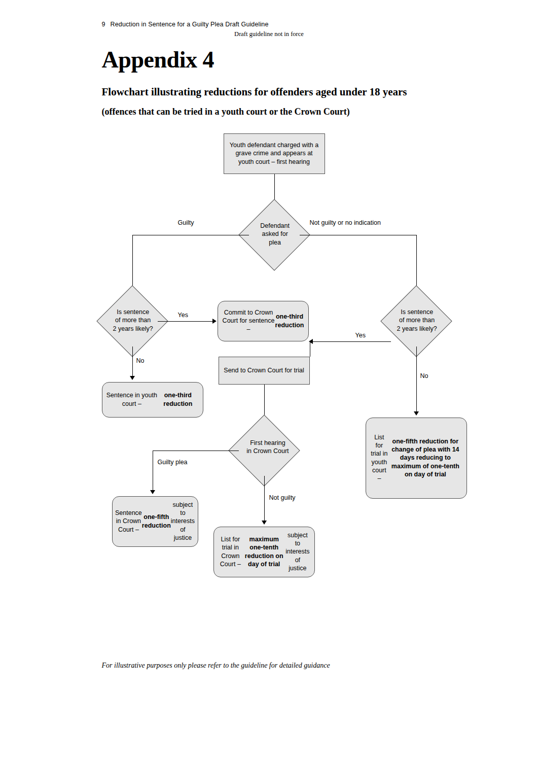9 Reduction in Sentence for a Guilty Plea Draft Guideline
Draft guideline not in force
Appendix 4
Flowchart illustrating reductions for offenders aged under 18 years
(offences that can be tried in a youth court or the Crown Court)
Youth defendant charged with a grave crime and appears at youth court – first hearing
Defendant
asked for
plea
Guilty
Not guilty or no indication
Is sentence
of more than
2 years likely?
Is sentence
of more than
2 years likely?
Yes
Commit to Crown Court for sentence – one-third reduction
No
Sentence in youth court – one-third reduction
Yes
Send to Crown Court for trial
No
List for trial in youth court – one-fifth reduction for change of plea with 14 days reducing to maximum of one-tenth on day of trial
First hearing
in Crown Court
Guilty plea
Sentence in Crown Court – one-fifth reduction subject to interests of justice
Not guilty
List for trial in Crown Court – maximum one-tenth reduction on day of trial subject to interests of justice
For illustrative purposes only please refer to the guideline for detailed guidance